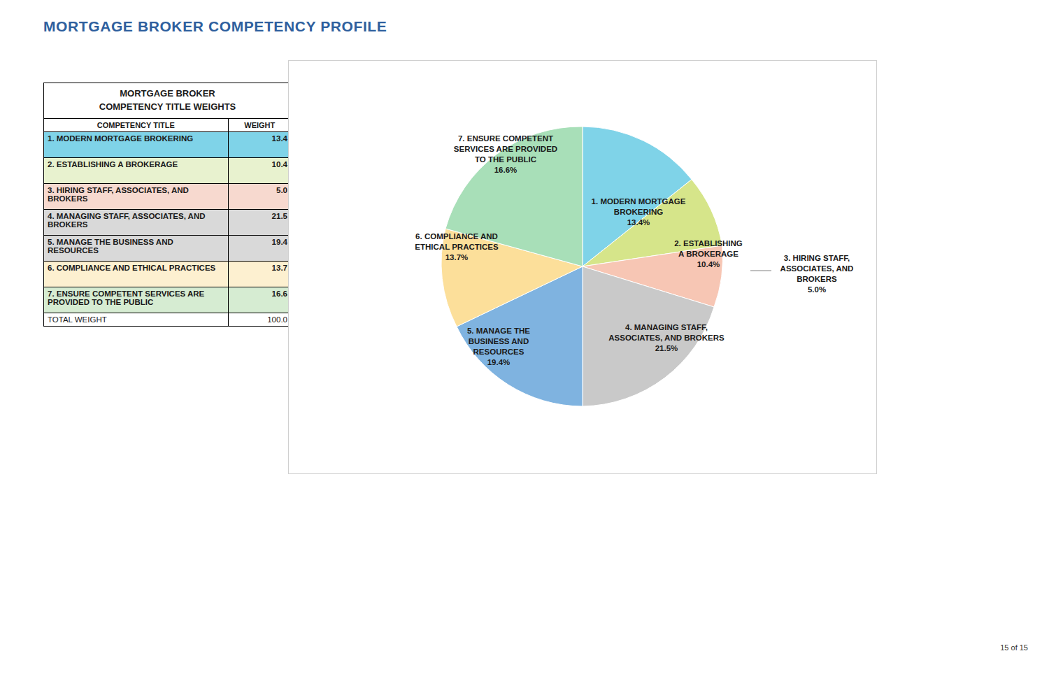Mortgage Broker Competency Profile
| MORTGAGE BROKER COMPETENCY TITLE WEIGHTS |
| COMPETENCY TITLE | WEIGHT |
| 1. MODERN MORTGAGE BROKERING | 13.4 |
| 2. ESTABLISHING A BROKERAGE | 10.4 |
| 3. HIRING STAFF, ASSOCIATES, AND BROKERS | 5.0 |
| 4. MANAGING STAFF, ASSOCIATES, AND BROKERS | 21.5 |
| 5. MANAGE THE BUSINESS AND RESOURCES | 19.4 |
| 6. COMPLIANCE AND ETHICAL PRACTICES | 13.7 |
| 7. ENSURE COMPETENT SERVICES ARE PROVIDED TO THE PUBLIC | 16.6 |
| TOTAL WEIGHT | 100.0 |
1. 13.4% 1. MODERN MORTGAGE BROKERING 13.4% 2. ESTABLISHING A BROKERAGE 10.4% 3. HIRING STAFF, ASSOCIATES, AND BROKERS 5.0% 4. MANAGING STAFF, ASSOCIATES, AND BROKERS 21.5% 5. MANAGE THE BUSINESS AND RESOURCES 19.4% 6. COMPLIANCE AND ETHICAL PRACTICES 13.7% 7. ENSURE COMPETENT SERVICES ARE PROVIDED TO THE PUBLIC 16.6%
15 of 15